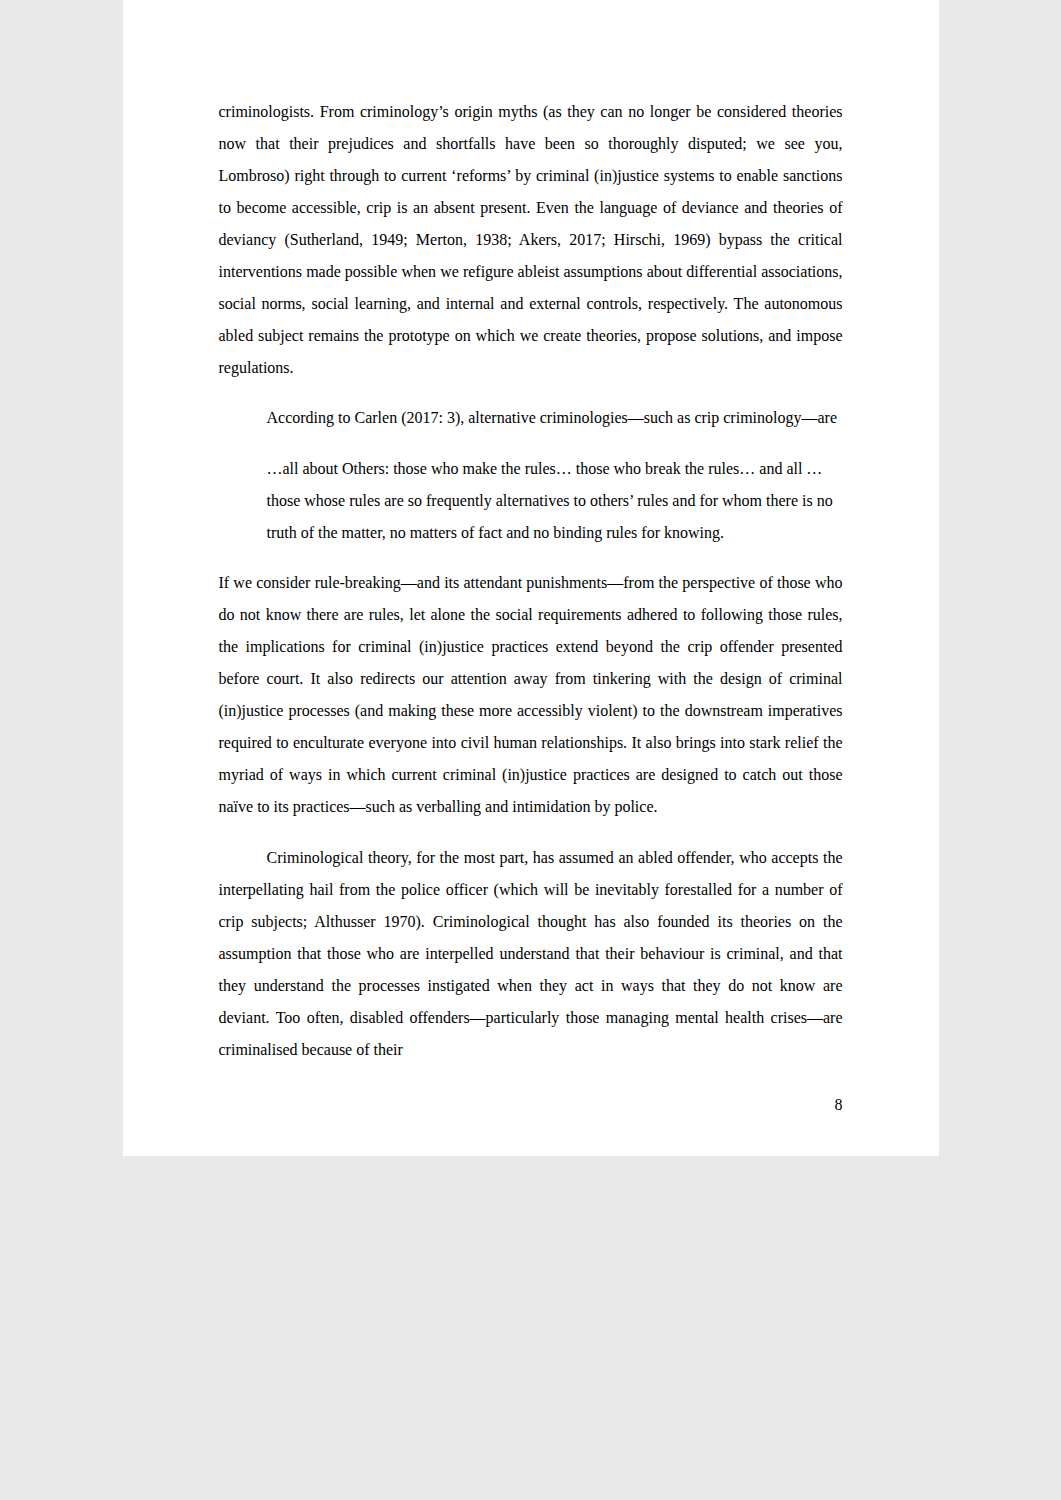criminologists. From criminology’s origin myths (as they can no longer be considered theories now that their prejudices and shortfalls have been so thoroughly disputed; we see you, Lombroso) right through to current ‘reforms’ by criminal (in)justice systems to enable sanctions to become accessible, crip is an absent present. Even the language of deviance and theories of deviancy (Sutherland, 1949; Merton, 1938; Akers, 2017; Hirschi, 1969) bypass the critical interventions made possible when we refigure ableist assumptions about differential associations, social norms, social learning, and internal and external controls, respectively. The autonomous abled subject remains the prototype on which we create theories, propose solutions, and impose regulations.
According to Carlen (2017: 3), alternative criminologies—such as crip criminology—are
…all about Others: those who make the rules… those who break the rules… and all …those whose rules are so frequently alternatives to others’ rules and for whom there is no truth of the matter, no matters of fact and no binding rules for knowing.
If we consider rule-breaking—and its attendant punishments—from the perspective of those who do not know there are rules, let alone the social requirements adhered to following those rules, the implications for criminal (in)justice practices extend beyond the crip offender presented before court. It also redirects our attention away from tinkering with the design of criminal (in)justice processes (and making these more accessibly violent) to the downstream imperatives required to enculturate everyone into civil human relationships. It also brings into stark relief the myriad of ways in which current criminal (in)justice practices are designed to catch out those naïve to its practices—such as verballing and intimidation by police.
Criminological theory, for the most part, has assumed an abled offender, who accepts the interpellating hail from the police officer (which will be inevitably forestalled for a number of crip subjects; Althusser 1970). Criminological thought has also founded its theories on the assumption that those who are interpelled understand that their behaviour is criminal, and that they understand the processes instigated when they act in ways that they do not know are deviant. Too often, disabled offenders—particularly those managing mental health crises—are criminalised because of their
8